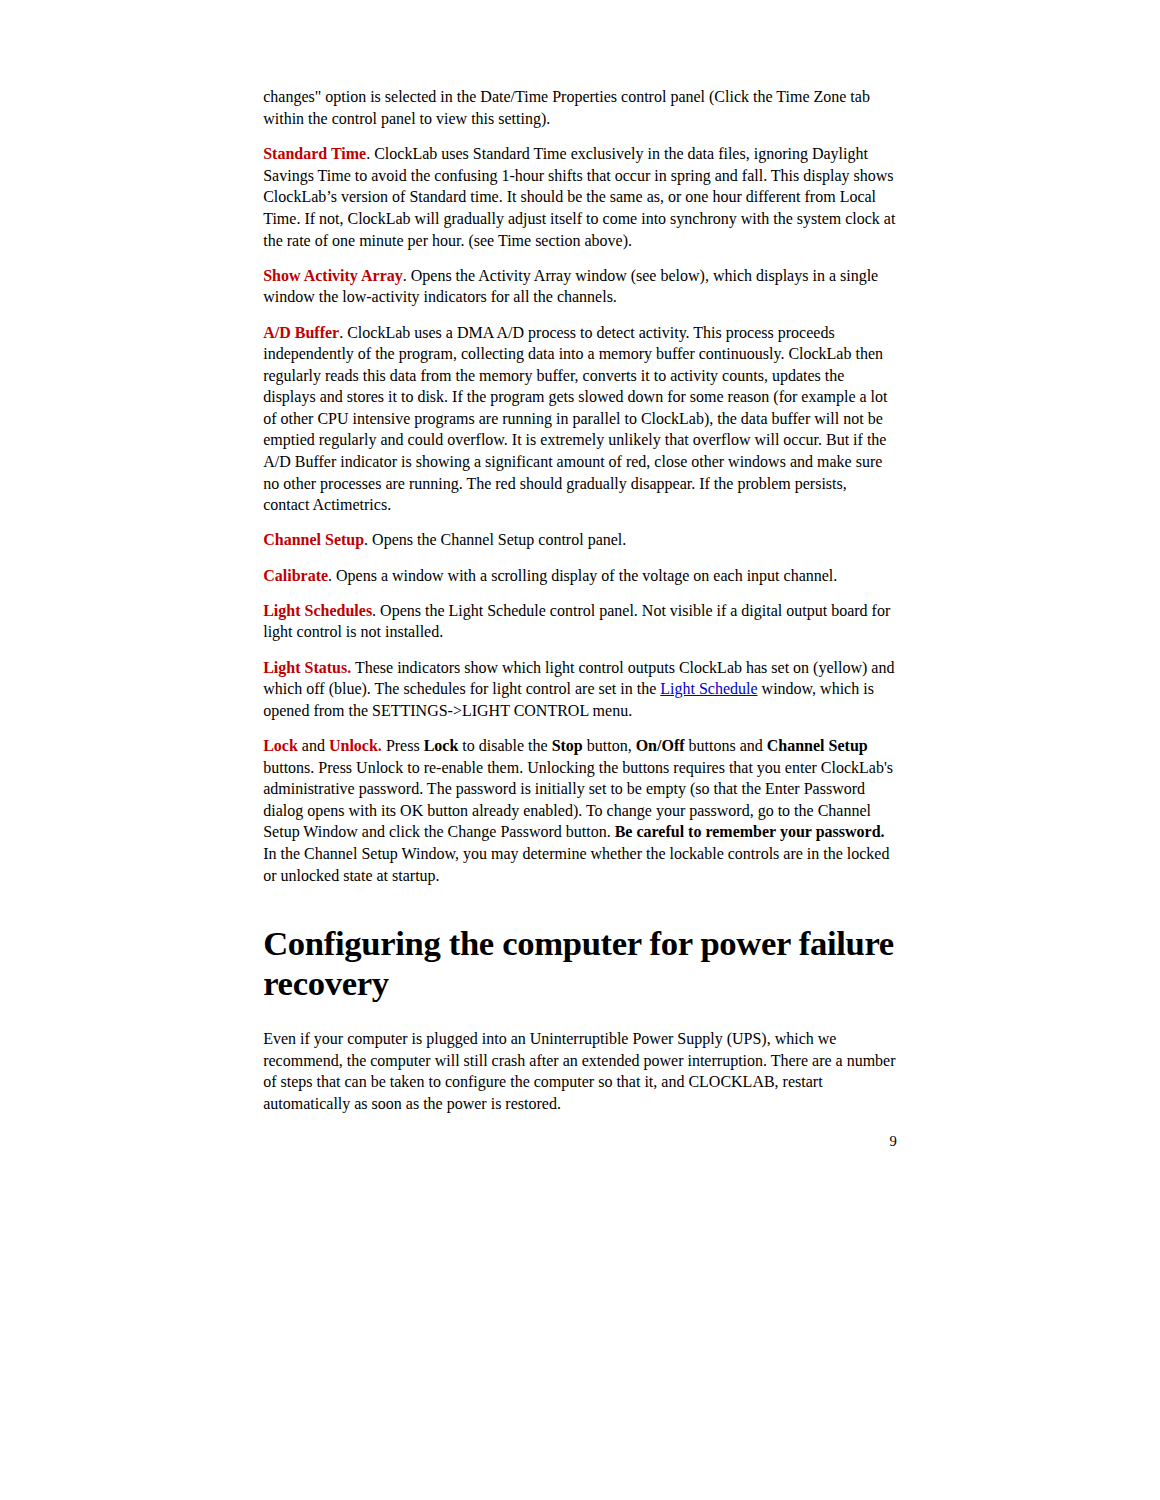changes" option is selected in the Date/Time Properties control panel (Click the Time Zone tab within the control panel to view this setting).
Standard Time. ClockLab uses Standard Time exclusively in the data files, ignoring Daylight Savings Time to avoid the confusing 1-hour shifts that occur in spring and fall. This display shows ClockLab’s version of Standard time. It should be the same as, or one hour different from Local Time. If not, ClockLab will gradually adjust itself to come into synchrony with the system clock at the rate of one minute per hour. (see Time section above).
Show Activity Array. Opens the Activity Array window (see below), which displays in a single window the low-activity indicators for all the channels.
A/D Buffer. ClockLab uses a DMA A/D process to detect activity. This process proceeds independently of the program, collecting data into a memory buffer continuously. ClockLab then regularly reads this data from the memory buffer, converts it to activity counts, updates the displays and stores it to disk. If the program gets slowed down for some reason (for example a lot of other CPU intensive programs are running in parallel to ClockLab), the data buffer will not be emptied regularly and could overflow. It is extremely unlikely that overflow will occur. But if the A/D Buffer indicator is showing a significant amount of red, close other windows and make sure no other processes are running. The red should gradually disappear. If the problem persists, contact Actimetrics.
Channel Setup. Opens the Channel Setup control panel.
Calibrate. Opens a window with a scrolling display of the voltage on each input channel.
Light Schedules. Opens the Light Schedule control panel. Not visible if a digital output board for light control is not installed.
Light Status. These indicators show which light control outputs ClockLab has set on (yellow) and which off (blue). The schedules for light control are set in the Light Schedule window, which is opened from the SETTINGS->LIGHT CONTROL menu.
Lock and Unlock. Press Lock to disable the Stop button, On/Off buttons and Channel Setup buttons. Press Unlock to re-enable them. Unlocking the buttons requires that you enter ClockLab's administrative password. The password is initially set to be empty (so that the Enter Password dialog opens with its OK button already enabled). To change your password, go to the Channel Setup Window and click the Change Password button. Be careful to remember your password. In the Channel Setup Window, you may determine whether the lockable controls are in the locked or unlocked state at startup.
Configuring the computer for power failure recovery
Even if your computer is plugged into an Uninterruptible Power Supply (UPS), which we recommend, the computer will still crash after an extended power interruption. There are a number of steps that can be taken to configure the computer so that it, and CLOCKLAB, restart automatically as soon as the power is restored.
9